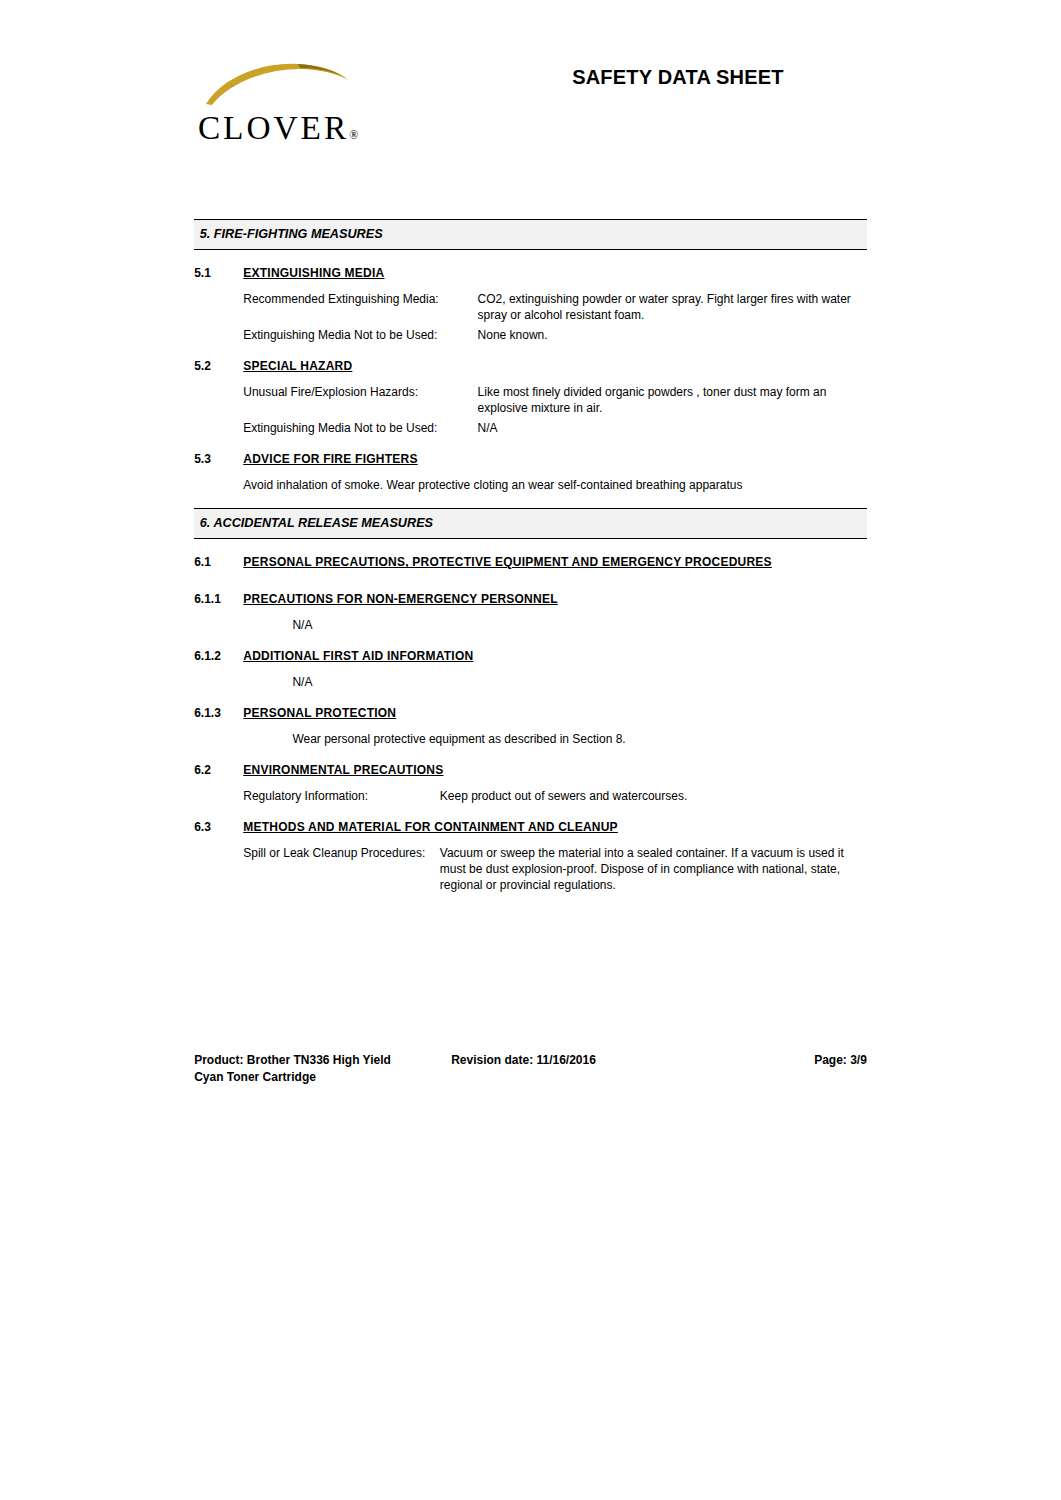CLOVER®
SAFETY DATA SHEET
5. FIRE-FIGHTING MEASURES
5.1
EXTINGUISHING MEDIA
Recommended Extinguishing Media:
CO2, extinguishing powder or water spray. Fight larger fires with water spray or alcohol resistant foam.
Extinguishing Media Not to be Used:
None known.
5.2
SPECIAL HAZARD
Unusual Fire/Explosion Hazards:
Like most finely divided organic powders , toner dust may form an explosive mixture in air.
Extinguishing Media Not to be Used:
N/A
5.3
ADVICE FOR FIRE FIGHTERS
Avoid inhalation of smoke. Wear protective cloting an wear self-contained breathing apparatus
6. ACCIDENTAL RELEASE MEASURES
6.1
PERSONAL PRECAUTIONS, PROTECTIVE EQUIPMENT AND EMERGENCY PROCEDURES
6.1.1
PRECAUTIONS FOR NON-EMERGENCY PERSONNEL
N/A
6.1.2
ADDITIONAL FIRST AID INFORMATION
N/A
6.1.3
PERSONAL PROTECTION
Wear personal protective equipment as described in Section 8.
6.2
ENVIRONMENTAL PRECAUTIONS
Regulatory Information:
Keep product out of sewers and watercourses.
6.3
METHODS AND MATERIAL FOR CONTAINMENT AND CLEANUP
Spill or Leak Cleanup Procedures:
Vacuum or sweep the material into a sealed container. If a vacuum is used it must be dust explosion-proof. Dispose of in compliance with national, state, regional or provincial regulations.
Product: Brother TN336 High Yield Cyan Toner Cartridge
Revision date: 11/16/2016
Page: 3/9